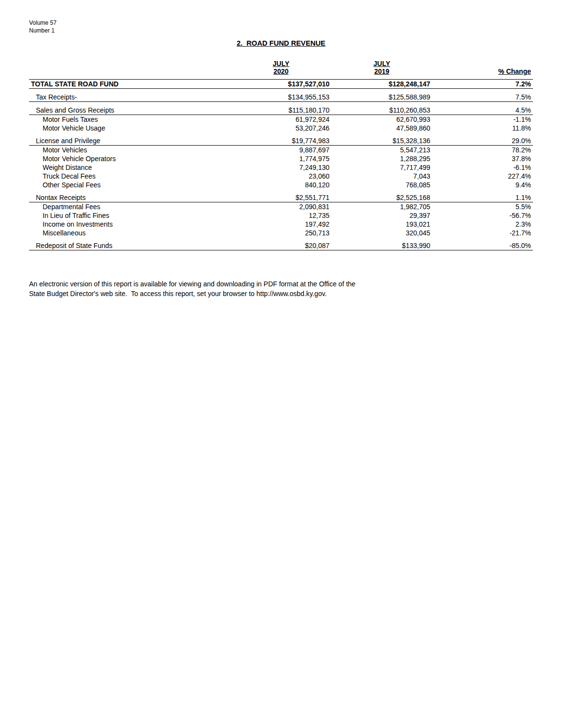Volume 57
Number 1
2. ROAD FUND REVENUE
| | JULY 2020 | JULY 2019 | % Change |
| --- | --- | --- | --- |
| TOTAL STATE ROAD FUND | $137,527,010 | $128,248,147 | 7.2% |
| Tax Receipts- | $134,955,153 | $125,588,989 | 7.5% |
| Sales and Gross Receipts | $115,180,170 | $110,260,853 | 4.5% |
| Motor Fuels Taxes | 61,972,924 | 62,670,993 | -1.1% |
| Motor Vehicle Usage | 53,207,246 | 47,589,860 | 11.8% |
| License and Privilege | $19,774,983 | $15,328,136 | 29.0% |
| Motor Vehicles | 9,887,697 | 5,547,213 | 78.2% |
| Motor Vehicle Operators | 1,774,975 | 1,288,295 | 37.8% |
| Weight Distance | 7,249,130 | 7,717,499 | -6.1% |
| Truck Decal Fees | 23,060 | 7,043 | 227.4% |
| Other Special Fees | 840,120 | 768,085 | 9.4% |
| Nontax Receipts | $2,551,771 | $2,525,168 | 1.1% |
| Departmental Fees | 2,090,831 | 1,982,705 | 5.5% |
| In Lieu of Traffic Fines | 12,735 | 29,397 | -56.7% |
| Income on Investments | 197,492 | 193,021 | 2.3% |
| Miscellaneous | 250,713 | 320,045 | -21.7% |
| Redeposit of State Funds | $20,087 | $133,990 | -85.0% |
An electronic version of this report is available for viewing and downloading in PDF format at the Office of the
State Budget Director's web site. To access this report, set your browser to http://www.osbd.ky.gov.